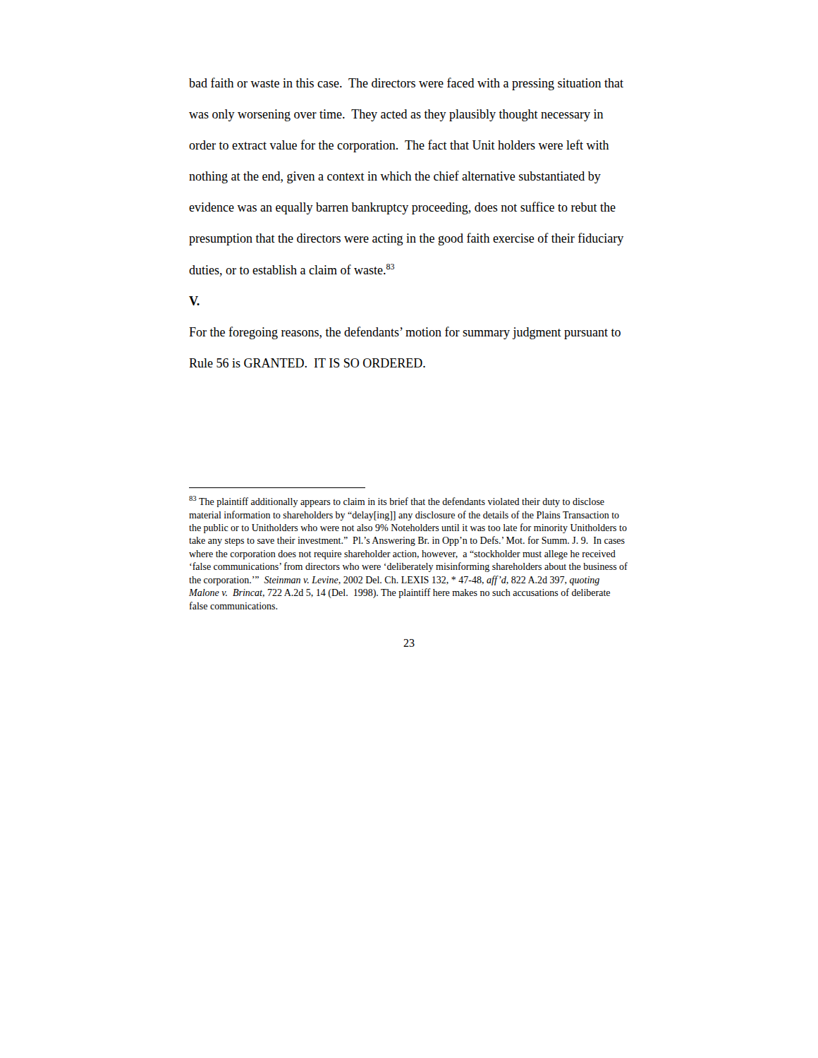bad faith or waste in this case. The directors were faced with a pressing situation that was only worsening over time. They acted as they plausibly thought necessary in order to extract value for the corporation. The fact that Unit holders were left with nothing at the end, given a context in which the chief alternative substantiated by evidence was an equally barren bankruptcy proceeding, does not suffice to rebut the presumption that the directors were acting in the good faith exercise of their fiduciary duties, or to establish a claim of waste.83
V.
For the foregoing reasons, the defendants’ motion for summary judgment pursuant to Rule 56 is GRANTED. IT IS SO ORDERED.
83 The plaintiff additionally appears to claim in its brief that the defendants violated their duty to disclose material information to shareholders by “delay[ing]] any disclosure of the details of the Plains Transaction to the public or to Unitholders who were not also 9% Noteholders until it was too late for minority Unitholders to take any steps to save their investment.” Pl.’s Answering Br. in Opp’n to Defs.’ Mot. for Summ. J. 9. In cases where the corporation does not require shareholder action, however, a “stockholder must allege he received ‘false communications’ from directors who were ‘deliberately misinforming shareholders about the business of the corporation.’” Steinman v. Levine, 2002 Del. Ch. LEXIS 132, * 47-48, aff’d, 822 A.2d 397, quoting Malone v. Brincat, 722 A.2d 5, 14 (Del. 1998). The plaintiff here makes no such accusations of deliberate false communications.
23